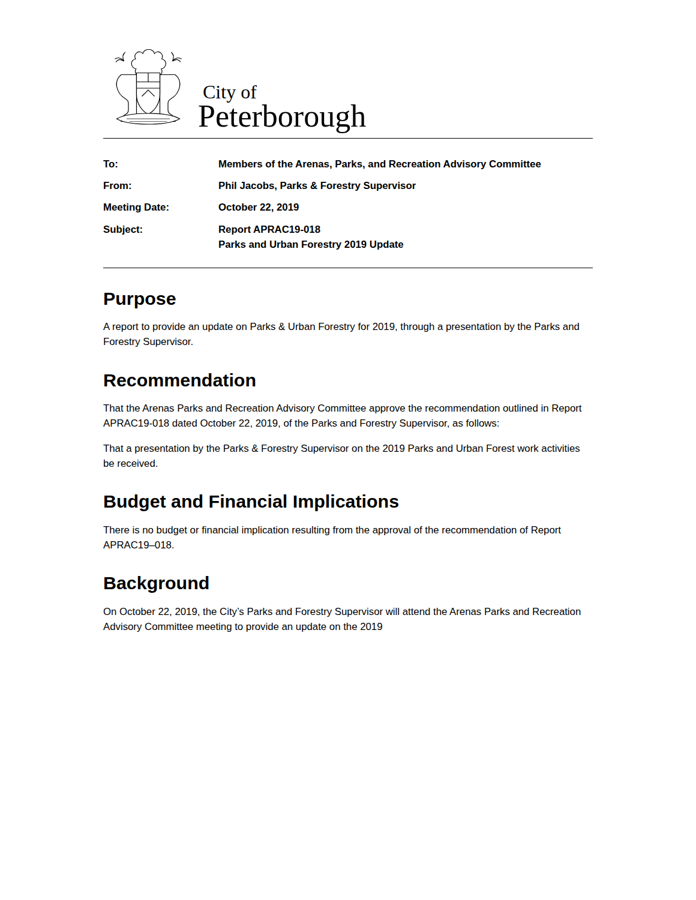City of Peterborough
| To: | Members of the Arenas, Parks, and Recreation Advisory Committee |
| From: | Phil Jacobs, Parks & Forestry Supervisor |
| Meeting Date: | October 22, 2019 |
| Subject: | Report APRAC19-018 Parks and Urban Forestry 2019 Update |
Purpose
A report to provide an update on Parks & Urban Forestry for 2019, through a presentation by the Parks and Forestry Supervisor.
Recommendation
That the Arenas Parks and Recreation Advisory Committee approve the recommendation outlined in Report APRAC19-018 dated October 22, 2019, of the Parks and Forestry Supervisor, as follows:
That a presentation by the Parks & Forestry Supervisor on the 2019 Parks and Urban Forest work activities be received.
Budget and Financial Implications
There is no budget or financial implication resulting from the approval of the recommendation of Report APRAC19–018.
Background
On October 22, 2019, the City’s Parks and Forestry Supervisor will attend the Arenas Parks and Recreation Advisory Committee meeting to provide an update on the 2019